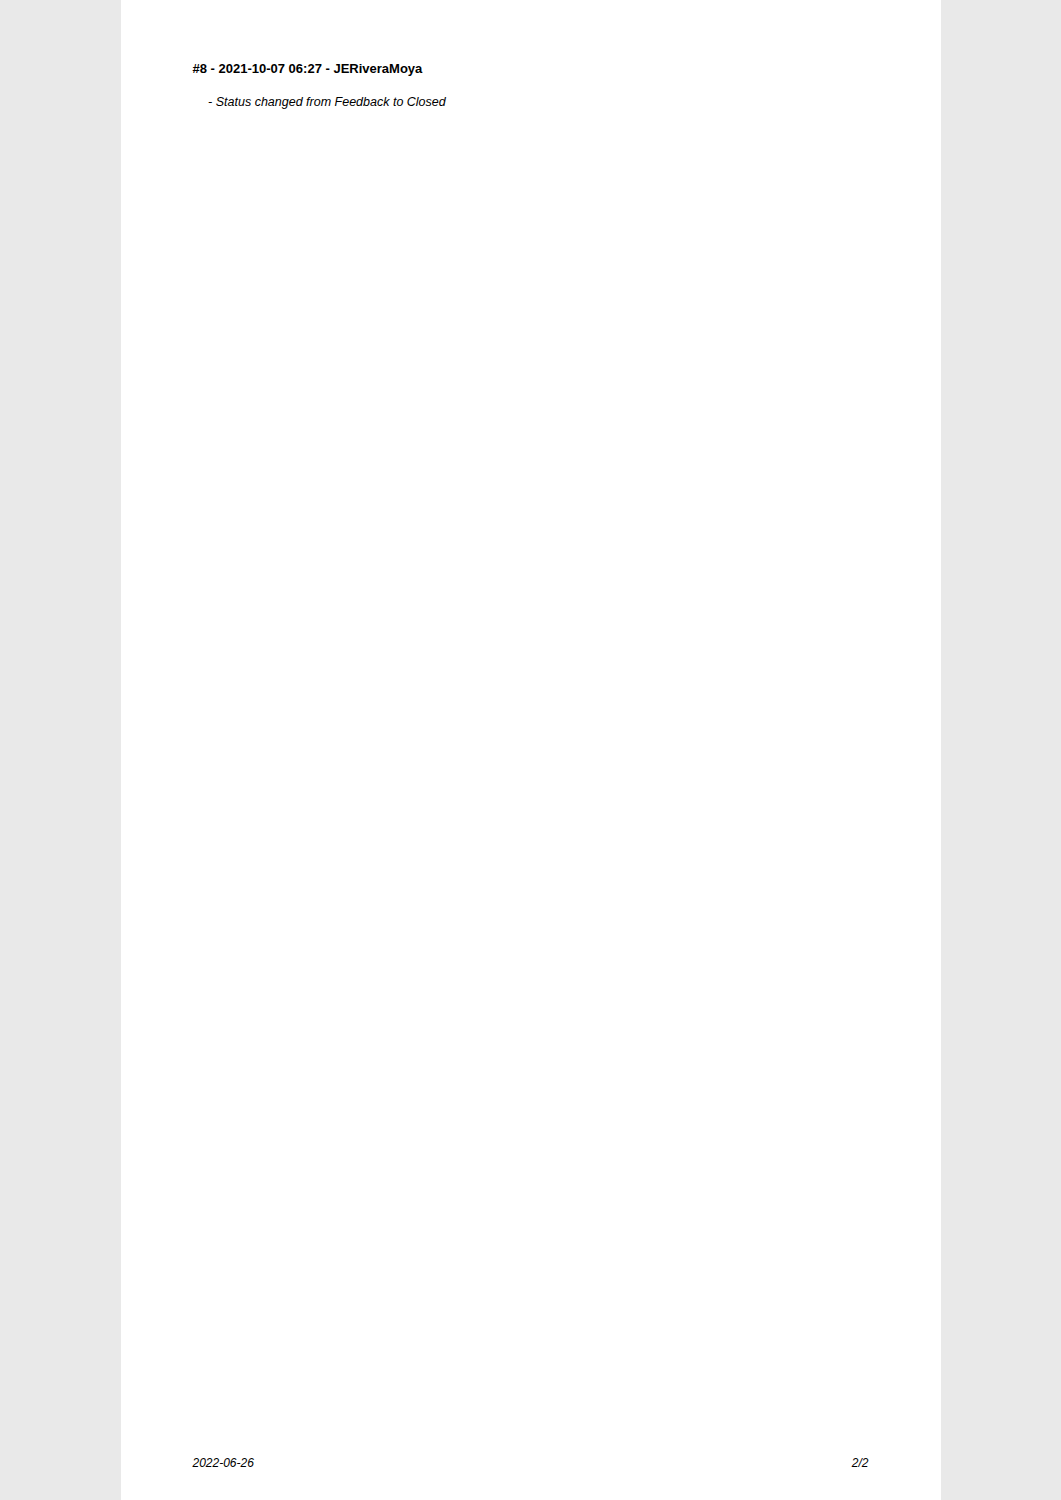#8 - 2021-10-07 06:27 - JERiveraMoya
- Status changed from Feedback to Closed
2022-06-26 2/2